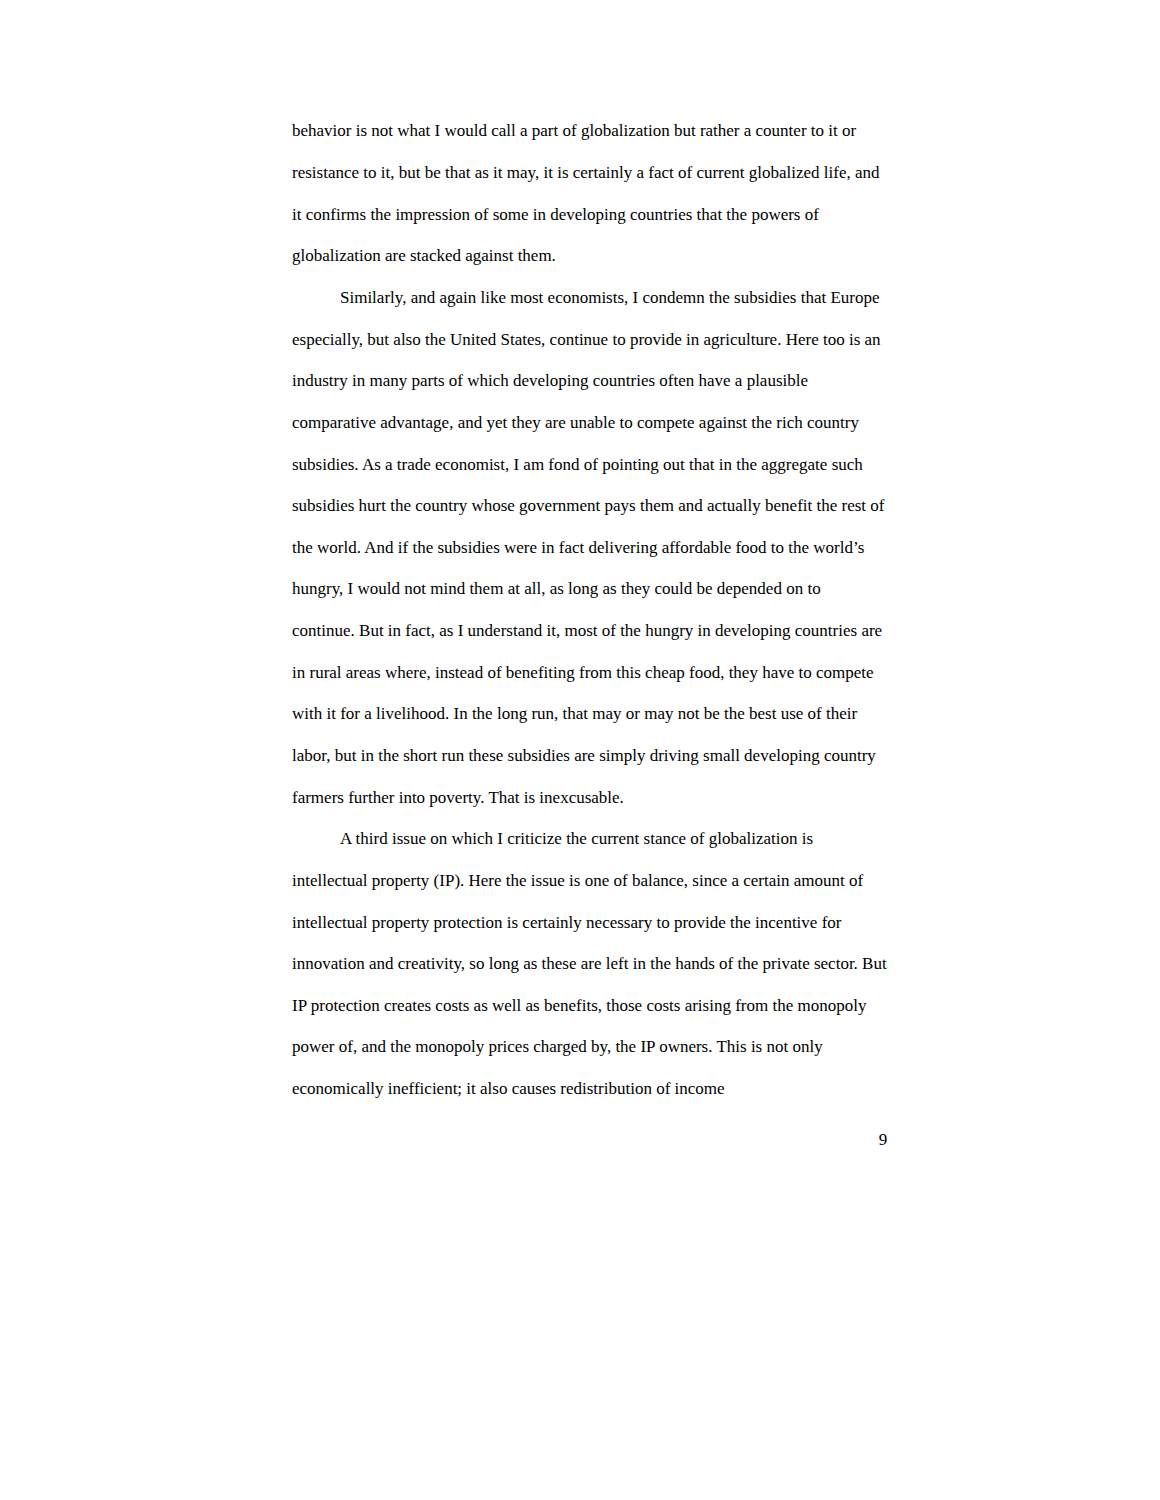behavior is not what I would call a part of globalization but rather a counter to it or resistance to it, but be that as it may, it is certainly a fact of current globalized life, and it confirms the impression of some in developing countries that the powers of globalization are stacked against them.
Similarly, and again like most economists, I condemn the subsidies that Europe especially, but also the United States, continue to provide in agriculture. Here too is an industry in many parts of which developing countries often have a plausible comparative advantage, and yet they are unable to compete against the rich country subsidies. As a trade economist, I am fond of pointing out that in the aggregate such subsidies hurt the country whose government pays them and actually benefit the rest of the world. And if the subsidies were in fact delivering affordable food to the world’s hungry, I would not mind them at all, as long as they could be depended on to continue. But in fact, as I understand it, most of the hungry in developing countries are in rural areas where, instead of benefiting from this cheap food, they have to compete with it for a livelihood. In the long run, that may or may not be the best use of their labor, but in the short run these subsidies are simply driving small developing country farmers further into poverty. That is inexcusable.
A third issue on which I criticize the current stance of globalization is intellectual property (IP). Here the issue is one of balance, since a certain amount of intellectual property protection is certainly necessary to provide the incentive for innovation and creativity, so long as these are left in the hands of the private sector. But IP protection creates costs as well as benefits, those costs arising from the monopoly power of, and the monopoly prices charged by, the IP owners. This is not only economically inefficient; it also causes redistribution of income
9